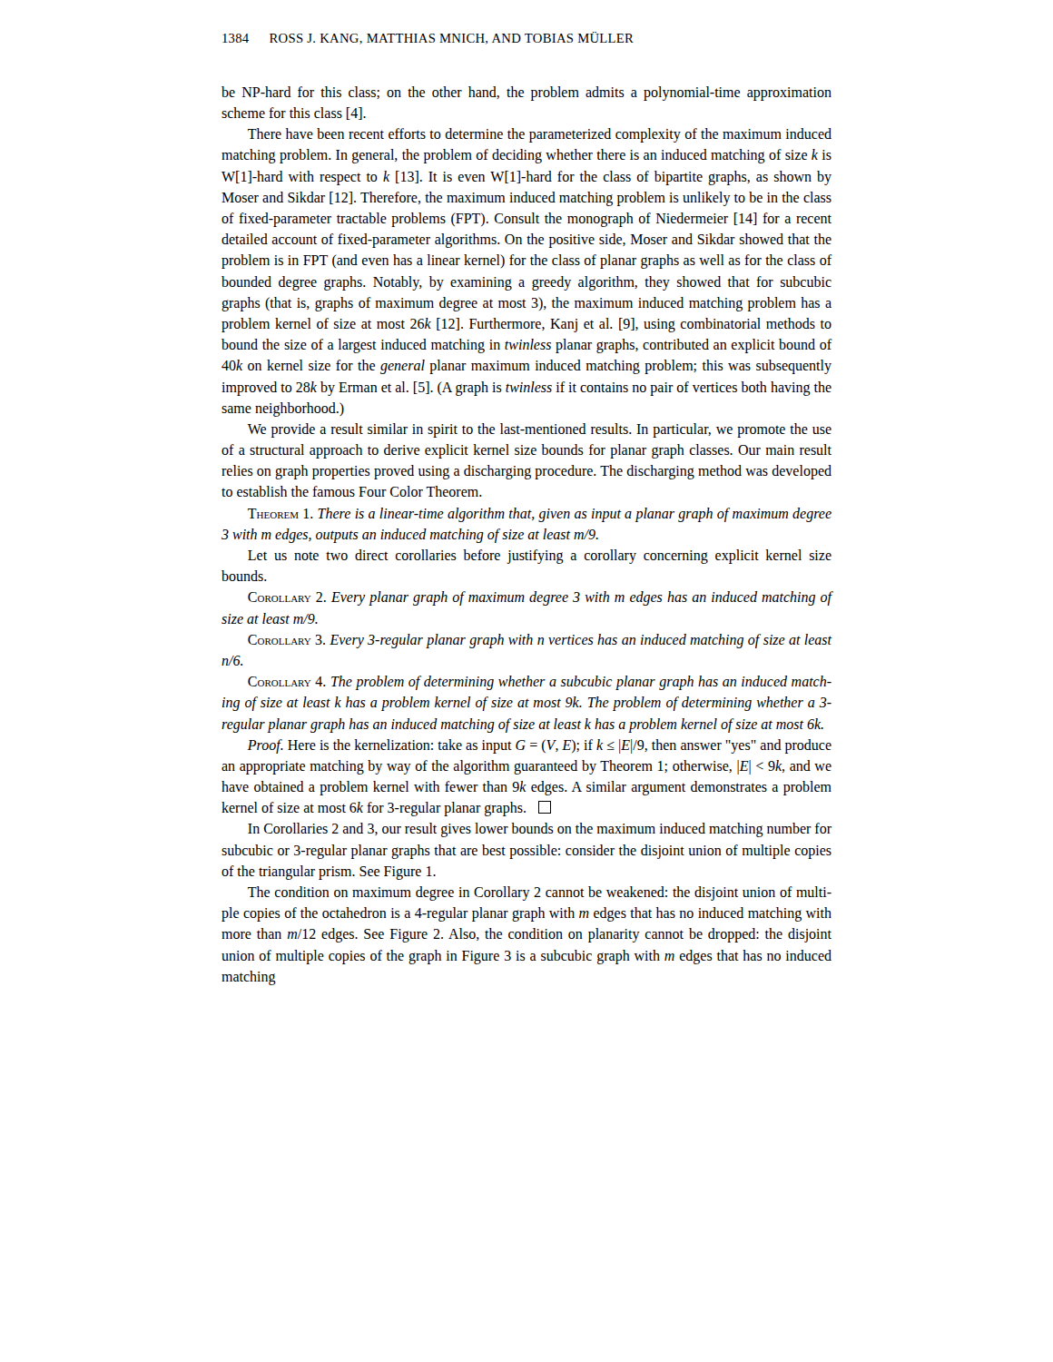1384 ROSS J. KANG, MATTHIAS MNICH, AND TOBIAS MÜLLER
be NP-hard for this class; on the other hand, the problem admits a polynomial-time approximation scheme for this class [4].
There have been recent efforts to determine the parameterized complexity of the maximum induced matching problem. In general, the problem of deciding whether there is an induced matching of size k is W[1]-hard with respect to k [13]. It is even W[1]-hard for the class of bipartite graphs, as shown by Moser and Sikdar [12]. Therefore, the maximum induced matching problem is unlikely to be in the class of fixed-parameter tractable problems (FPT). Consult the monograph of Niedermeier [14] for a recent detailed account of fixed-parameter algorithms. On the positive side, Moser and Sikdar showed that the problem is in FPT (and even has a linear kernel) for the class of planar graphs as well as for the class of bounded degree graphs. Notably, by examining a greedy algorithm, they showed that for subcubic graphs (that is, graphs of maximum degree at most 3), the maximum induced matching problem has a problem kernel of size at most 26k [12]. Furthermore, Kanj et al. [9], using combinatorial methods to bound the size of a largest induced matching in twinless planar graphs, contributed an explicit bound of 40k on kernel size for the general planar maximum induced matching problem; this was subsequently improved to 28k by Erman et al. [5]. (A graph is twinless if it contains no pair of vertices both having the same neighborhood.)
We provide a result similar in spirit to the last-mentioned results. In particular, we promote the use of a structural approach to derive explicit kernel size bounds for planar graph classes. Our main result relies on graph properties proved using a discharging procedure. The discharging method was developed to establish the famous Four Color Theorem.
Theorem 1. There is a linear-time algorithm that, given as input a planar graph of maximum degree 3 with m edges, outputs an induced matching of size at least m/9.
Let us note two direct corollaries before justifying a corollary concerning explicit kernel size bounds.
Corollary 2. Every planar graph of maximum degree 3 with m edges has an induced matching of size at least m/9.
Corollary 3. Every 3-regular planar graph with n vertices has an induced matching of size at least n/6.
Corollary 4. The problem of determining whether a subcubic planar graph has an induced matching of size at least k has a problem kernel of size at most 9k. The problem of determining whether a 3-regular planar graph has an induced matching of size at least k has a problem kernel of size at most 6k.
Proof. Here is the kernelization: take as input G = (V, E); if k ≤ |E|/9, then answer "yes" and produce an appropriate matching by way of the algorithm guaranteed by Theorem 1; otherwise, |E| < 9k, and we have obtained a problem kernel with fewer than 9k edges. A similar argument demonstrates a problem kernel of size at most 6k for 3-regular planar graphs.
In Corollaries 2 and 3, our result gives lower bounds on the maximum induced matching number for subcubic or 3-regular planar graphs that are best possible: consider the disjoint union of multiple copies of the triangular prism. See Figure 1.
The condition on maximum degree in Corollary 2 cannot be weakened: the disjoint union of multiple copies of the octahedron is a 4-regular planar graph with m edges that has no induced matching with more than m/12 edges. See Figure 2. Also, the condition on planarity cannot be dropped: the disjoint union of multiple copies of the graph in Figure 3 is a subcubic graph with m edges that has no induced matching